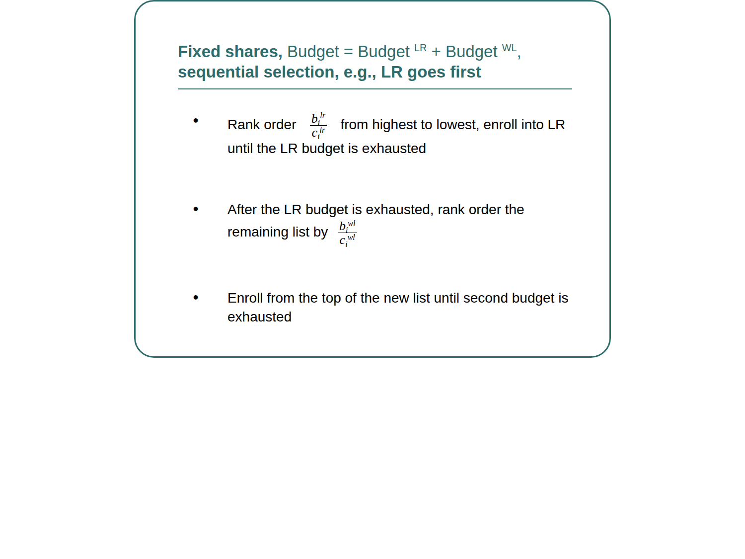Fixed shares, Budget = Budget LR + Budget WL,
sequential selection, e.g., LR goes first
Rank order bilr cilr from highest to lowest, enroll into LR until the LR budget is exhausted
After the LR budget is exhausted, rank order the remaining list by biwl ciwl
Enroll from the top of the new list until second budget is exhausted